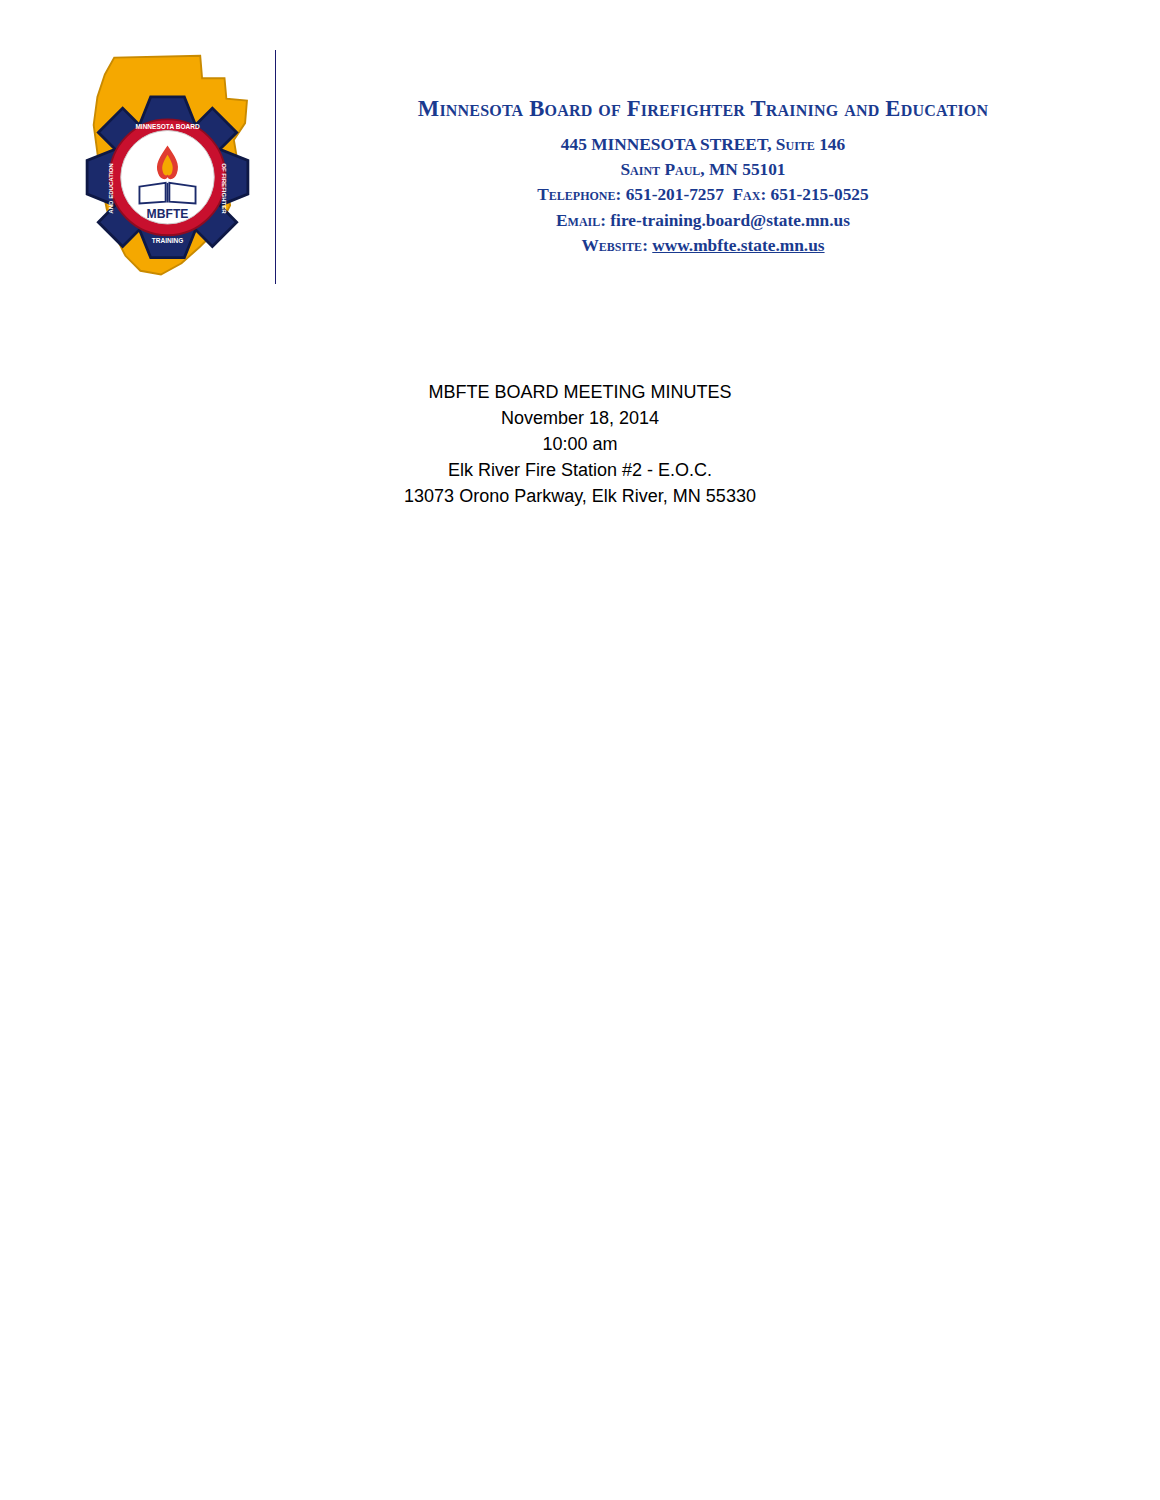MBFTE MINNESOTA BOARD AND EDUCATION OF FIREFIGHTER TRAINING
Minnesota Board of Firefighter Training and Education
445 MINNESOTA STREET, Suite 146
Saint Paul, MN 55101
Telephone: 651-201-7257 Fax: 651-215-0525
Email: fire-training.board@state.mn.us
Website: www.mbfte.state.mn.us
MBFTE BOARD MEETING MINUTES
November 18, 2014
10:00 am
Elk River Fire Station #2 - E.O.C.
13073 Orono Parkway, Elk River, MN 55330